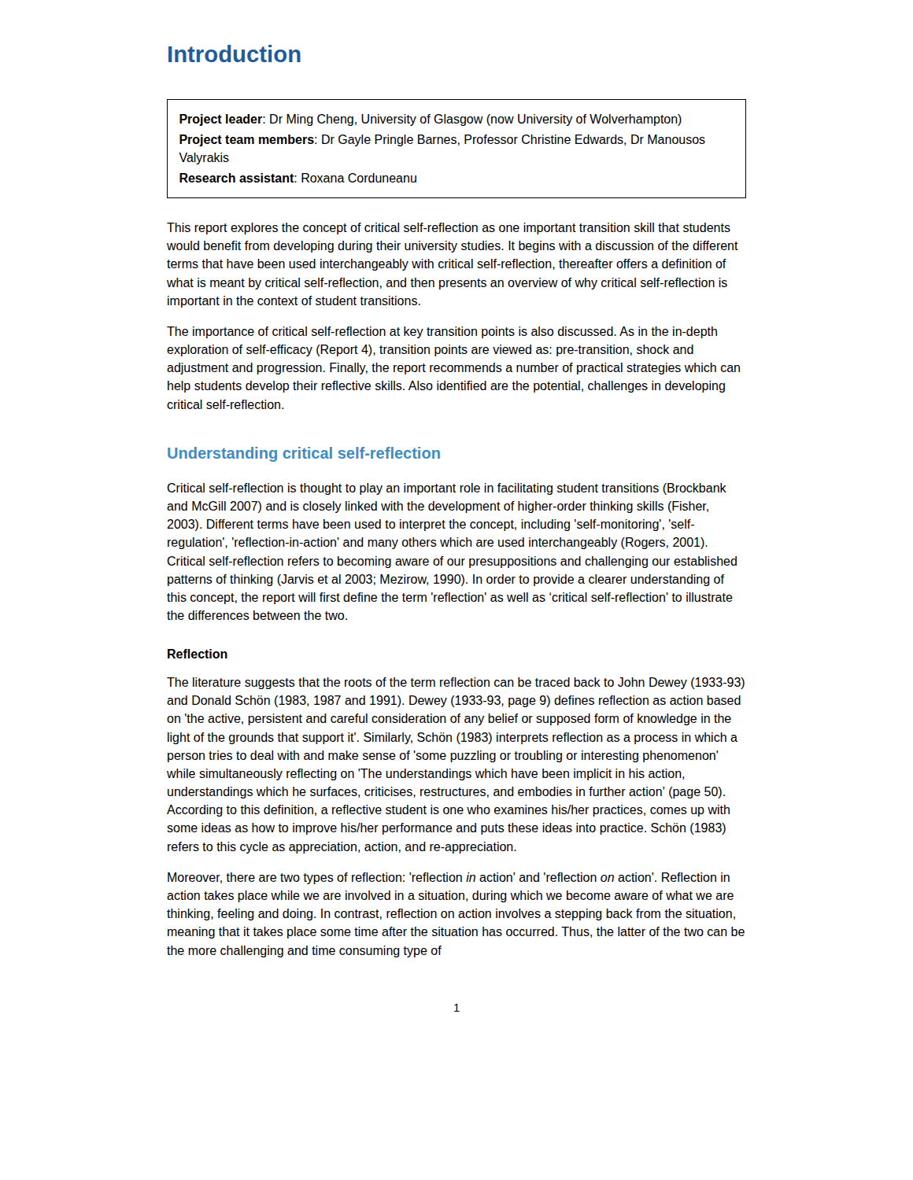Introduction
Project leader: Dr Ming Cheng, University of Glasgow (now University of Wolverhampton)
Project team members: Dr Gayle Pringle Barnes, Professor Christine Edwards, Dr Manousos Valyrakis
Research assistant: Roxana Corduneanu
This report explores the concept of critical self-reflection as one important transition skill that students would benefit from developing during their university studies. It begins with a discussion of the different terms that have been used interchangeably with critical self-reflection, thereafter offers a definition of what is meant by critical self-reflection, and then presents an overview of why critical self-reflection is important in the context of student transitions.
The importance of critical self-reflection at key transition points is also discussed. As in the in-depth exploration of self-efficacy (Report 4), transition points are viewed as: pre-transition, shock and adjustment and progression. Finally, the report recommends a number of practical strategies which can help students develop their reflective skills. Also identified are the potential, challenges in developing critical self-reflection.
Understanding critical self-reflection
Critical self-reflection is thought to play an important role in facilitating student transitions (Brockbank and McGill 2007) and is closely linked with the development of higher-order thinking skills (Fisher, 2003). Different terms have been used to interpret the concept, including 'self-monitoring', 'self-regulation', 'reflection-in-action' and many others which are used interchangeably (Rogers, 2001). Critical self-reflection refers to becoming aware of our presuppositions and challenging our established patterns of thinking (Jarvis et al 2003; Mezirow, 1990). In order to provide a clearer understanding of this concept, the report will first define the term 'reflection' as well as ‘critical self-reflection' to illustrate the differences between the two.
Reflection
The literature suggests that the roots of the term reflection can be traced back to John Dewey (1933-93) and Donald Schön (1983, 1987 and 1991). Dewey (1933-93, page 9) defines reflection as action based on 'the active, persistent and careful consideration of any belief or supposed form of knowledge in the light of the grounds that support it'. Similarly, Schön (1983) interprets reflection as a process in which a person tries to deal with and make sense of 'some puzzling or troubling or interesting phenomenon' while simultaneously reflecting on 'The understandings which have been implicit in his action, understandings which he surfaces, criticises, restructures, and embodies in further action' (page 50). According to this definition, a reflective student is one who examines his/her practices, comes up with some ideas as how to improve his/her performance and puts these ideas into practice. Schön (1983) refers to this cycle as appreciation, action, and re-appreciation.
Moreover, there are two types of reflection: 'reflection in action' and 'reflection on action'. Reflection in action takes place while we are involved in a situation, during which we become aware of what we are thinking, feeling and doing. In contrast, reflection on action involves a stepping back from the situation, meaning that it takes place some time after the situation has occurred. Thus, the latter of the two can be the more challenging and time consuming type of
1